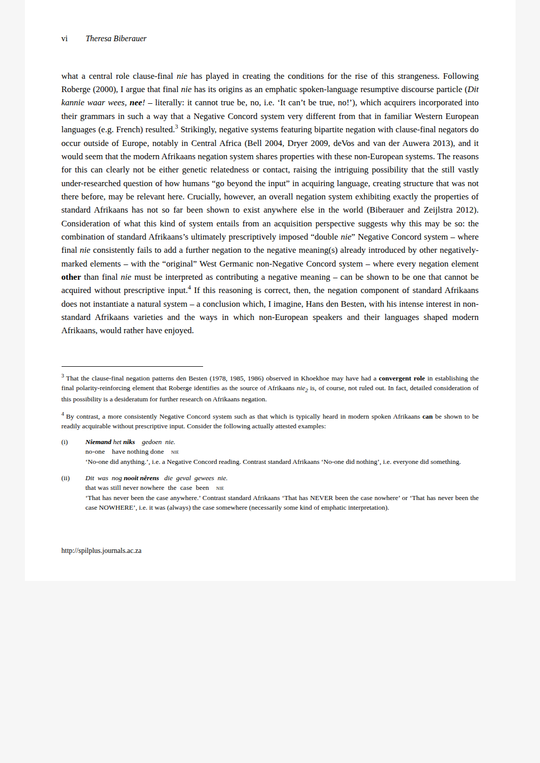vi Theresa Biberauer
what a central role clause-final nie has played in creating the conditions for the rise of this strangeness. Following Roberge (2000), I argue that final nie has its origins as an emphatic spoken-language resumptive discourse particle (Dit kannie waar wees, nee! – literally: it cannot true be, no, i.e. ‘It can’t be true, no!’), which acquirers incorporated into their grammars in such a way that a Negative Concord system very different from that in familiar Western European languages (e.g. French) resulted.3 Strikingly, negative systems featuring bipartite negation with clause-final negators do occur outside of Europe, notably in Central Africa (Bell 2004, Dryer 2009, deVos and van der Auwera 2013), and it would seem that the modern Afrikaans negation system shares properties with these non-European systems. The reasons for this can clearly not be either genetic relatedness or contact, raising the intriguing possibility that the still vastly under-researched question of how humans “go beyond the input” in acquiring language, creating structure that was not there before, may be relevant here. Crucially, however, an overall negation system exhibiting exactly the properties of standard Afrikaans has not so far been shown to exist anywhere else in the world (Biberauer and Zeijlstra 2012). Consideration of what this kind of system entails from an acquisition perspective suggests why this may be so: the combination of standard Afrikaans’s ultimately prescriptively imposed “double nie” Negative Concord system – where final nie consistently fails to add a further negation to the negative meaning(s) already introduced by other negatively-marked elements – with the “original” West Germanic non-Negative Concord system – where every negation element other than final nie must be interpreted as contributing a negative meaning – can be shown to be one that cannot be acquired without prescriptive input.4 If this reasoning is correct, then, the negation component of standard Afrikaans does not instantiate a natural system – a conclusion which, I imagine, Hans den Besten, with his intense interest in non-standard Afrikaans varieties and the ways in which non-European speakers and their languages shaped modern Afrikaans, would rather have enjoyed.
3 That the clause-final negation patterns den Besten (1978, 1985, 1986) observed in Khoekhoe may have had a convergent role in establishing the final polarity-reinforcing element that Roberge identifies as the source of Afrikaans nie2 is, of course, not ruled out. In fact, detailed consideration of this possibility is a desideratum for further research on Afrikaans negation.
4 By contrast, a more consistently Negative Concord system such as that which is typically heard in modern spoken Afrikaans can be shown to be readily acquirable without prescriptive input. Consider the following actually attested examples:
(i)
Niemand het niks gedoen nie. no-one have nothing done nie ‘No-one did anything.’, i.e. a Negative Concord reading. Contrast standard Afrikaans ‘No-one did nothing’, i.e. everyone did something.
(ii)
Dit was nog nooit nêrens die geval gewees nie. that was still never nowhere the case been nie ‘That has never been the case anywhere.’ Contrast standard Afrikaans ‘That has NEVER been the case nowhere’ or ‘That has never been the case NOWHERE’, i.e. it was (always) the case somewhere (necessarily some kind of emphatic interpretation).
http://spilplus.journals.ac.za